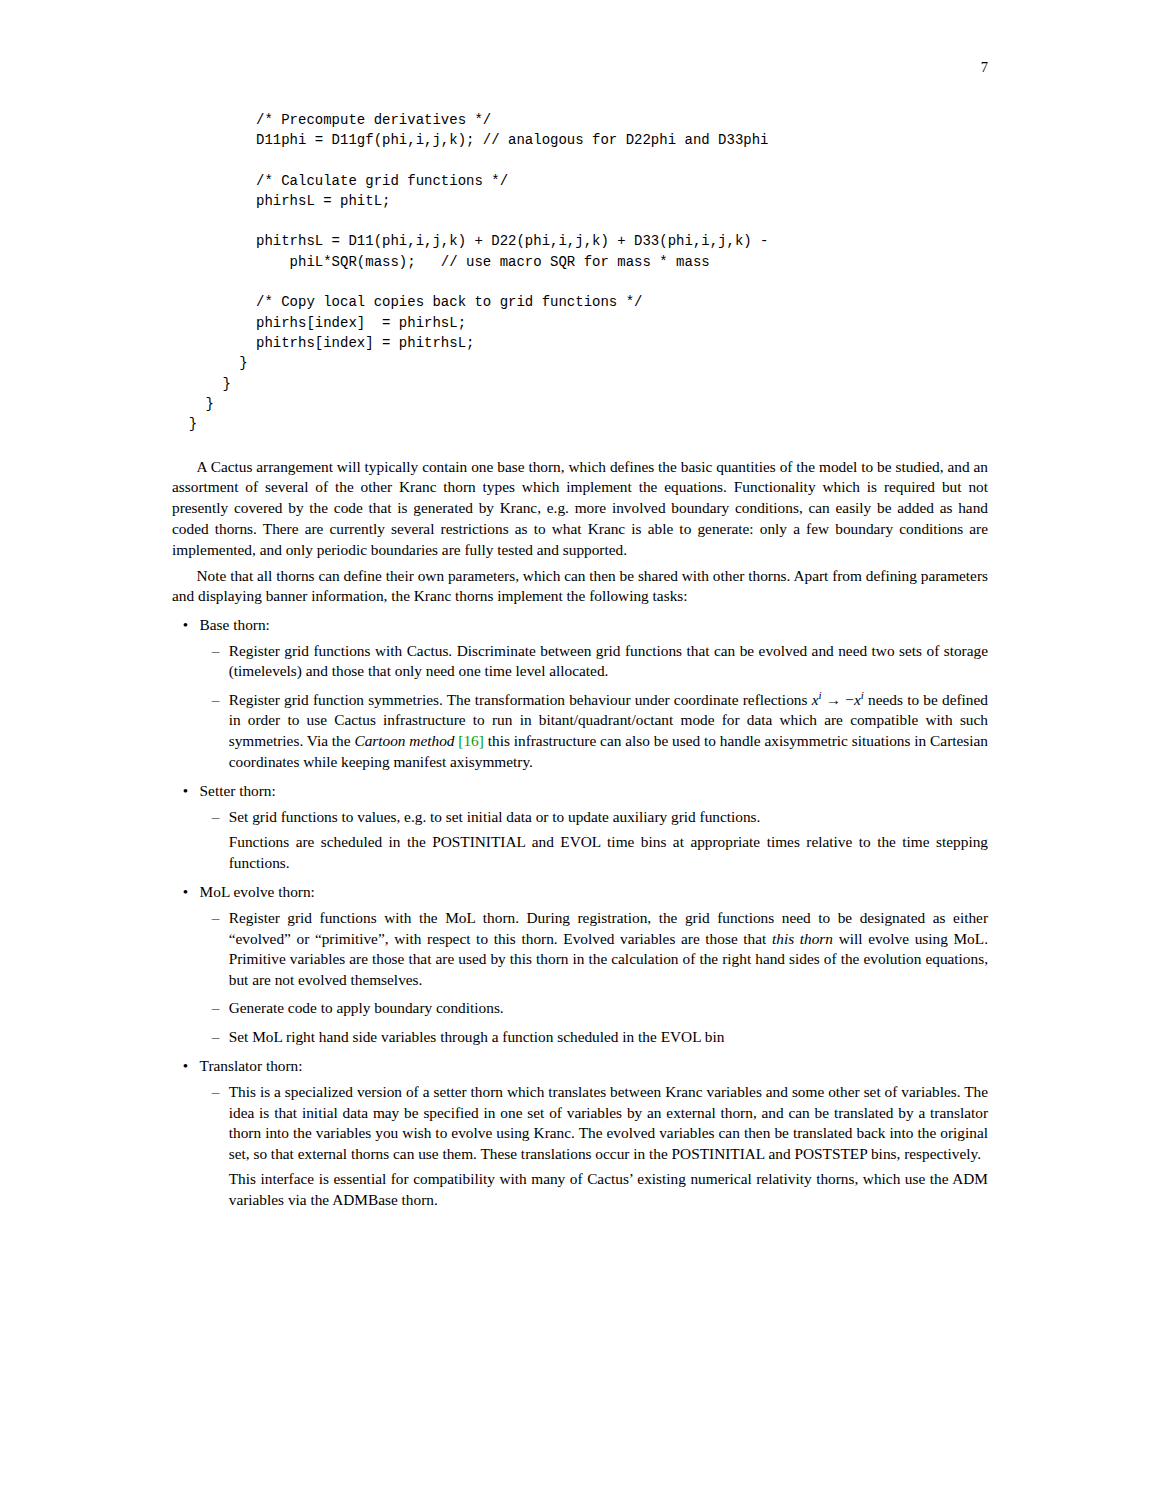7
        /* Precompute derivatives */
        D11phi = D11gf(phi,i,j,k); // analogous for D22phi and D33phi

        /* Calculate grid functions */
        phirhsL = phitL;

        phitrhsL = D11(phi,i,j,k) + D22(phi,i,j,k) + D33(phi,i,j,k) -
            phiL*SQR(mass);   // use macro SQR for mass * mass

        /* Copy local copies back to grid functions */
        phirhs[index]  = phirhsL;
        phitrhs[index] = phitrhsL;
      }
    }
  }
}
A Cactus arrangement will typically contain one base thorn, which defines the basic quantities of the model to be studied, and an assortment of several of the other Kranc thorn types which implement the equations. Functionality which is required but not presently covered by the code that is generated by Kranc, e.g. more involved boundary conditions, can easily be added as hand coded thorns. There are currently several restrictions as to what Kranc is able to generate: only a few boundary conditions are implemented, and only periodic boundaries are fully tested and supported.
Note that all thorns can define their own parameters, which can then be shared with other thorns. Apart from defining parameters and displaying banner information, the Kranc thorns implement the following tasks:
Base thorn:
Register grid functions with Cactus. Discriminate between grid functions that can be evolved and need two sets of storage (timelevels) and those that only need one time level allocated.
Register grid function symmetries. The transformation behaviour under coordinate reflections xi → −xi needs to be defined in order to use Cactus infrastructure to run in bitant/quadrant/octant mode for data which are compatible with such symmetries. Via the Cartoon method [16] this infrastructure can also be used to handle axisymmetric situations in Cartesian coordinates while keeping manifest axisymmetry.
Setter thorn:
Set grid functions to values, e.g. to set initial data or to update auxiliary grid functions. Functions are scheduled in the POSTINITIAL and EVOL time bins at appropriate times relative to the time stepping functions.
MoL evolve thorn:
Register grid functions with the MoL thorn. During registration, the grid functions need to be designated as either “evolved” or “primitive”, with respect to this thorn. Evolved variables are those that this thorn will evolve using MoL. Primitive variables are those that are used by this thorn in the calculation of the right hand sides of the evolution equations, but are not evolved themselves.
Generate code to apply boundary conditions.
Set MoL right hand side variables through a function scheduled in the EVOL bin
Translator thorn:
This is a specialized version of a setter thorn which translates between Kranc variables and some other set of variables. The idea is that initial data may be specified in one set of variables by an external thorn, and can be translated by a translator thorn into the variables you wish to evolve using Kranc. The evolved variables can then be translated back into the original set, so that external thorns can use them. These translations occur in the POSTINITIAL and POSTSTEP bins, respectively. This interface is essential for compatibility with many of Cactus’ existing numerical relativity thorns, which use the ADM variables via the ADMBase thorn.